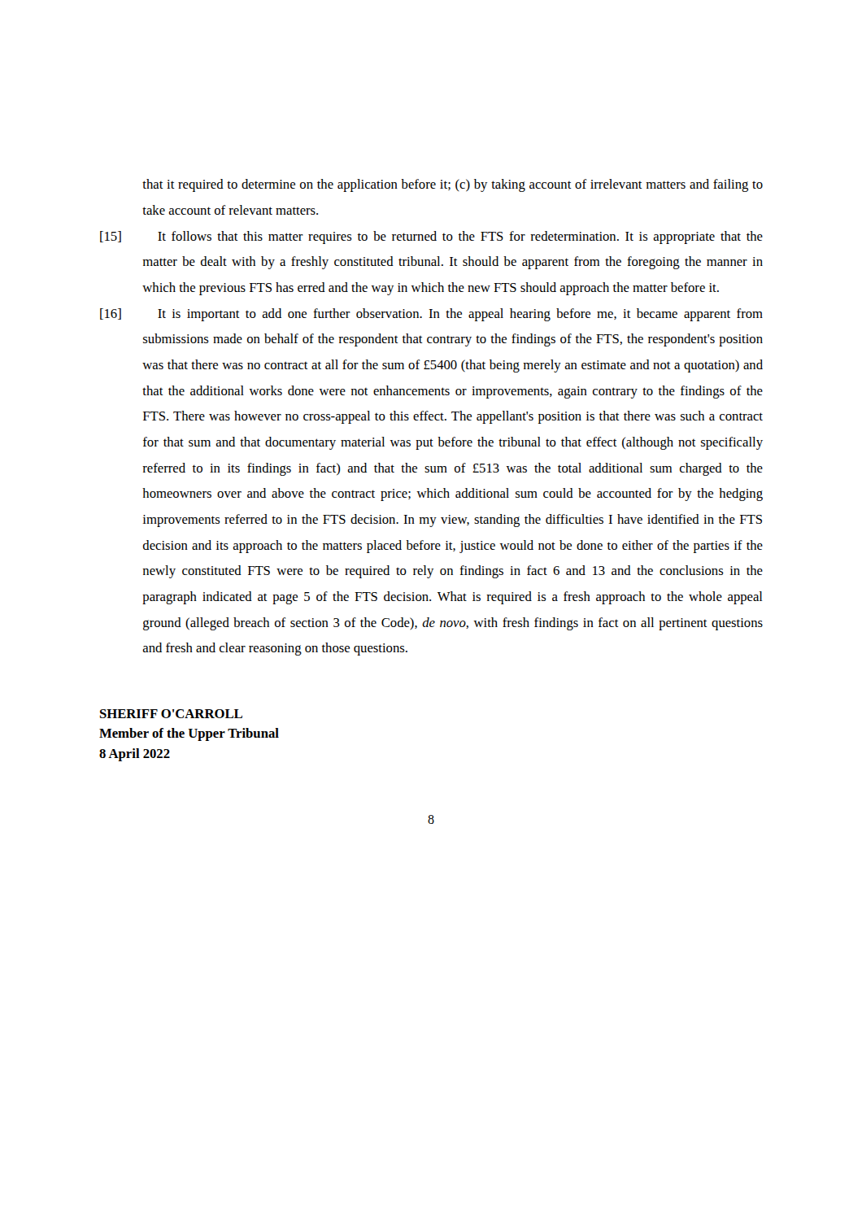that it required to determine on the application before it; (c) by taking account of irrelevant matters and failing to take account of relevant matters.
[15] It follows that this matter requires to be returned to the FTS for redetermination. It is appropriate that the matter be dealt with by a freshly constituted tribunal. It should be apparent from the foregoing the manner in which the previous FTS has erred and the way in which the new FTS should approach the matter before it.
[16] It is important to add one further observation. In the appeal hearing before me, it became apparent from submissions made on behalf of the respondent that contrary to the findings of the FTS, the respondent's position was that there was no contract at all for the sum of £5400 (that being merely an estimate and not a quotation) and that the additional works done were not enhancements or improvements, again contrary to the findings of the FTS. There was however no cross-appeal to this effect. The appellant's position is that there was such a contract for that sum and that documentary material was put before the tribunal to that effect (although not specifically referred to in its findings in fact) and that the sum of £513 was the total additional sum charged to the homeowners over and above the contract price; which additional sum could be accounted for by the hedging improvements referred to in the FTS decision. In my view, standing the difficulties I have identified in the FTS decision and its approach to the matters placed before it, justice would not be done to either of the parties if the newly constituted FTS were to be required to rely on findings in fact 6 and 13 and the conclusions in the paragraph indicated at page 5 of the FTS decision. What is required is a fresh approach to the whole appeal ground (alleged breach of section 3 of the Code), de novo, with fresh findings in fact on all pertinent questions and fresh and clear reasoning on those questions.
SHERIFF O'CARROLL
Member of the Upper Tribunal
8 April 2022
8